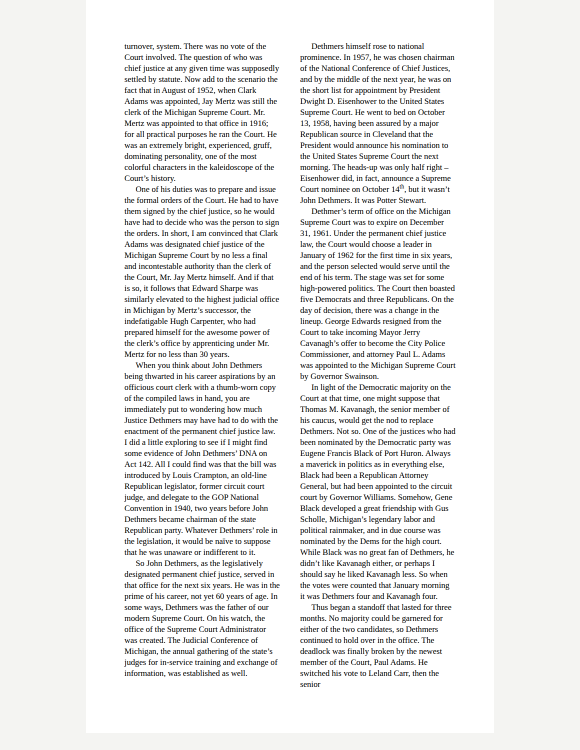turnover, system. There was no vote of the Court involved. The question of who was chief justice at any given time was supposedly settled by statute. Now add to the scenario the fact that in August of 1952, when Clark Adams was appointed, Jay Mertz was still the clerk of the Michigan Supreme Court. Mr. Mertz was appointed to that office in 1916; for all practical purposes he ran the Court. He was an extremely bright, experienced, gruff, dominating personality, one of the most colorful characters in the kaleidoscope of the Court’s history.
One of his duties was to prepare and issue the formal orders of the Court. He had to have them signed by the chief justice, so he would have had to decide who was the person to sign the orders. In short, I am convinced that Clark Adams was desig­nated chief justice of the Michigan Supreme Court by no less a final and incontestable authority than the clerk of the Court, Mr. Jay Mertz himself. And if that is so, it follows that Edward Sharpe was similarly elevated to the highest judicial office in Michigan by Mertz’s successor, the indefatigable Hugh Carpenter, who had prepared himself for the awesome power of the clerk’s office by apprenticing under Mr. Mertz for no less than 30 years.
When you think about John Dethmers being thwarted in his career aspirations by an officious court clerk with a thumb-worn copy of the compiled laws in hand, you are immediately put to wondering how much Justice Dethmers may have had to do with the enactment of the permanent chief justice law. I did a little exploring to see if I might find some evidence of John Dethmers’ DNA on Act 142. All I could find was that the bill was introduced by Louis Crampton, an old-line Republican legislator, former circuit court judge, and delegate to the GOP National Convention in 1940, two years before John Dethmers became chairman of the state Republican party. Whatever Dethmers’ role in the legislation, it would be naïve to suppose that he was unaware or indiffer­ent to it.
So John Dethmers, as the legislatively designated permanent chief justice, served in that office for the next six years. He was in the prime of his career, not yet 60 years of age. In some ways, Dethmers was the father of our modern Supreme Court. On his watch, the office of the Supreme Court Administrator was created. The Judicial Conference of Michigan, the annual gathering of the state’s judges for in-service training and exchange of information, was estab­lished as well.
Dethmers himself rose to national prominence. In 1957, he was chosen chairman of the National Conference of Chief Justices, and by the middle of the next year, he was on the short list for appointment by President Dwight D. Eisenhower to the United States Supreme Court. He went to bed on October 13, 1958, having been assured by a major Republican source in Cleveland that the President would an­nounce his nomination to the United States Supreme Court the next morning. The heads-up was only half right – Eisenhower did, in fact, announce a Supreme Court nominee on October 14th, but it wasn’t John Dethmers. It was Potter Stewart.
Dethmer’s term of office on the Michigan Supreme Court was to expire on December 31, 1961. Under the permanent chief justice law, the Court would choose a leader in January of 1962 for the first time in six years, and the person selected would serve until the end of his term. The stage was set for some high-powered politics. The Court then boasted five Democrats and three Republicans. On the day of decision, there was a change in the lineup. George Edwards resigned from the Court to take incoming Mayor Jerry Cavanagh’s offer to become the City Police Commissioner, and attorney Paul L. Adams was appointed to the Michigan Supreme Court by Governor Swainson.
In light of the Democratic majority on the Court at that time, one might suppose that Thomas M. Kavanagh, the senior member of his caucus, would get the nod to replace Dethmers. Not so. One of the justices who had been nominated by the Democratic party was Eugene Francis Black of Port Huron. Always a maverick in politics as in everything else, Black had been a Republican Attorney General, but had been appointed to the circuit court by Governor Williams. Somehow, Gene Black developed a great friendship with Gus Scholle, Michigan’s legendary labor and political rainmaker, and in due course was nominated by the Dems for the high court. While Black was no great fan of Dethmers, he didn’t like Kavanagh either, or perhaps I should say he liked Kavanagh less. So when the votes were counted that January morning it was Dethmers four and Kavanagh four.
Thus began a standoff that lasted for three months. No majority could be garnered for either of the two candidates, so Dethmers continued to hold over in the office. The deadlock was finally broken by the newest member of the Court, Paul Adams. He switched his vote to Leland Carr, then the senior